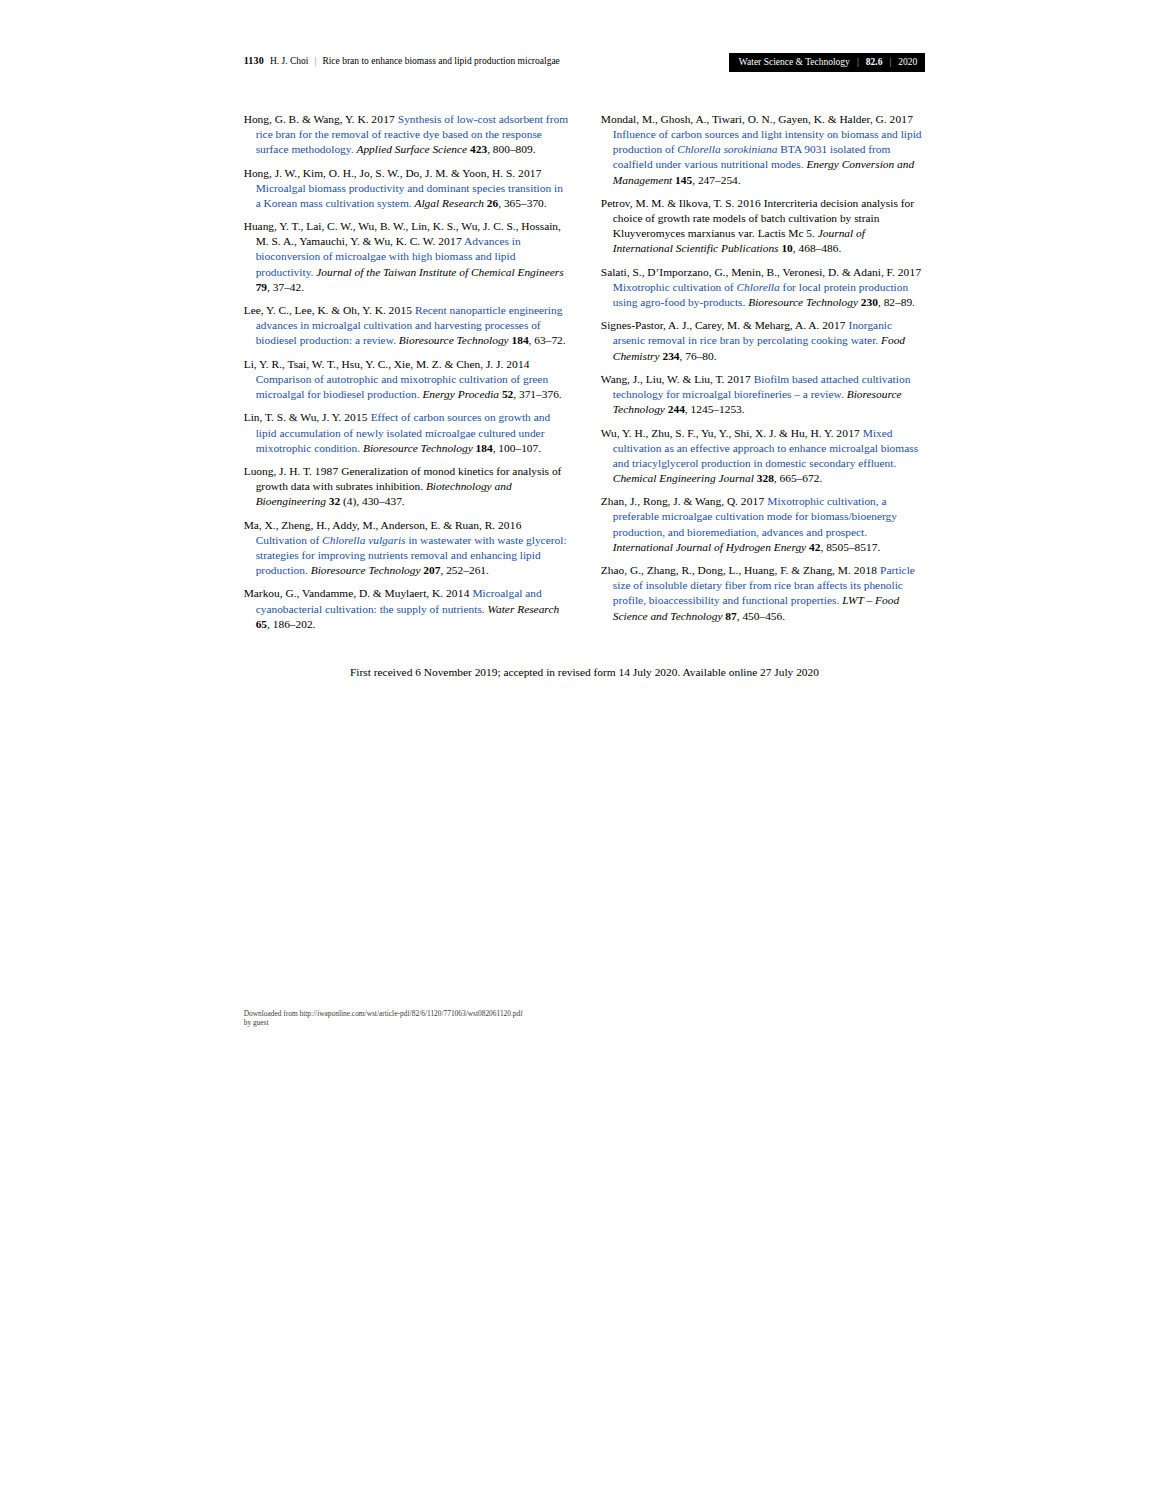1130 H. J. Choi | Rice bran to enhance biomass and lipid production microalgae
Water Science & Technology | 82.6 | 2020
Hong, G. B. & Wang, Y. K. 2017 Synthesis of low-cost adsorbent from rice bran for the removal of reactive dye based on the response surface methodology. Applied Surface Science 423, 800–809.
Hong, J. W., Kim, O. H., Jo, S. W., Do, J. M. & Yoon, H. S. 2017 Microalgal biomass productivity and dominant species transition in a Korean mass cultivation system. Algal Research 26, 365–370.
Huang, Y. T., Lai, C. W., Wu, B. W., Lin, K. S., Wu, J. C. S., Hossain, M. S. A., Yamauchi, Y. & Wu, K. C. W. 2017 Advances in bioconversion of microalgae with high biomass and lipid productivity. Journal of the Taiwan Institute of Chemical Engineers 79, 37–42.
Lee, Y. C., Lee, K. & Oh, Y. K. 2015 Recent nanoparticle engineering advances in microalgal cultivation and harvesting processes of biodiesel production: a review. Bioresource Technology 184, 63–72.
Li, Y. R., Tsai, W. T., Hsu, Y. C., Xie, M. Z. & Chen, J. J. 2014 Comparison of autotrophic and mixotrophic cultivation of green microalgal for biodiesel production. Energy Procedia 52, 371–376.
Lin, T. S. & Wu, J. Y. 2015 Effect of carbon sources on growth and lipid accumulation of newly isolated microalgae cultured under mixotrophic condition. Bioresource Technology 184, 100–107.
Luong, J. H. T. 1987 Generalization of monod kinetics for analysis of growth data with subrates inhibition. Biotechnology and Bioengineering 32 (4), 430–437.
Ma, X., Zheng, H., Addy, M., Anderson, E. & Ruan, R. 2016 Cultivation of Chlorella vulgaris in wastewater with waste glycerol: strategies for improving nutrients removal and enhancing lipid production. Bioresource Technology 207, 252–261.
Markou, G., Vandamme, D. & Muylaert, K. 2014 Microalgal and cyanobacterial cultivation: the supply of nutrients. Water Research 65, 186–202.
Mondal, M., Ghosh, A., Tiwari, O. N., Gayen, K. & Halder, G. 2017 Influence of carbon sources and light intensity on biomass and lipid production of Chlorella sorokiniana BTA 9031 isolated from coalfield under various nutritional modes. Energy Conversion and Management 145, 247–254.
Petrov, M. M. & Ilkova, T. S. 2016 Intercriteria decision analysis for choice of growth rate models of batch cultivation by strain Kluyveromyces marxianus var. Lactis Mc 5. Journal of International Scientific Publications 10, 468–486.
Salati, S., D’Imporzano, G., Menin, B., Veronesi, D. & Adani, F. 2017 Mixotrophic cultivation of Chlorella for local protein production using agro-food by-products. Bioresource Technology 230, 82–89.
Signes-Pastor, A. J., Carey, M. & Meharg, A. A. 2017 Inorganic arsenic removal in rice bran by percolating cooking water. Food Chemistry 234, 76–80.
Wang, J., Liu, W. & Liu, T. 2017 Biofilm based attached cultivation technology for microalgal biorefineries – a review. Bioresource Technology 244, 1245–1253.
Wu, Y. H., Zhu, S. F., Yu, Y., Shi, X. J. & Hu, H. Y. 2017 Mixed cultivation as an effective approach to enhance microalgal biomass and triacylglycerol production in domestic secondary effluent. Chemical Engineering Journal 328, 665–672.
Zhan, J., Rong, J. & Wang, Q. 2017 Mixotrophic cultivation, a preferable microalgae cultivation mode for biomass/bioenergy production, and bioremediation, advances and prospect. International Journal of Hydrogen Energy 42, 8505–8517.
Zhao, G., Zhang, R., Dong, L., Huang, F. & Zhang, M. 2018 Particle size of insoluble dietary fiber from rice bran affects its phenolic profile, bioaccessibility and functional properties. LWT – Food Science and Technology 87, 450–456.
First received 6 November 2019; accepted in revised form 14 July 2020. Available online 27 July 2020
Downloaded from http://iwaponline.com/wst/article-pdf/82/6/1120/771063/wst082061120.pdf
by guest